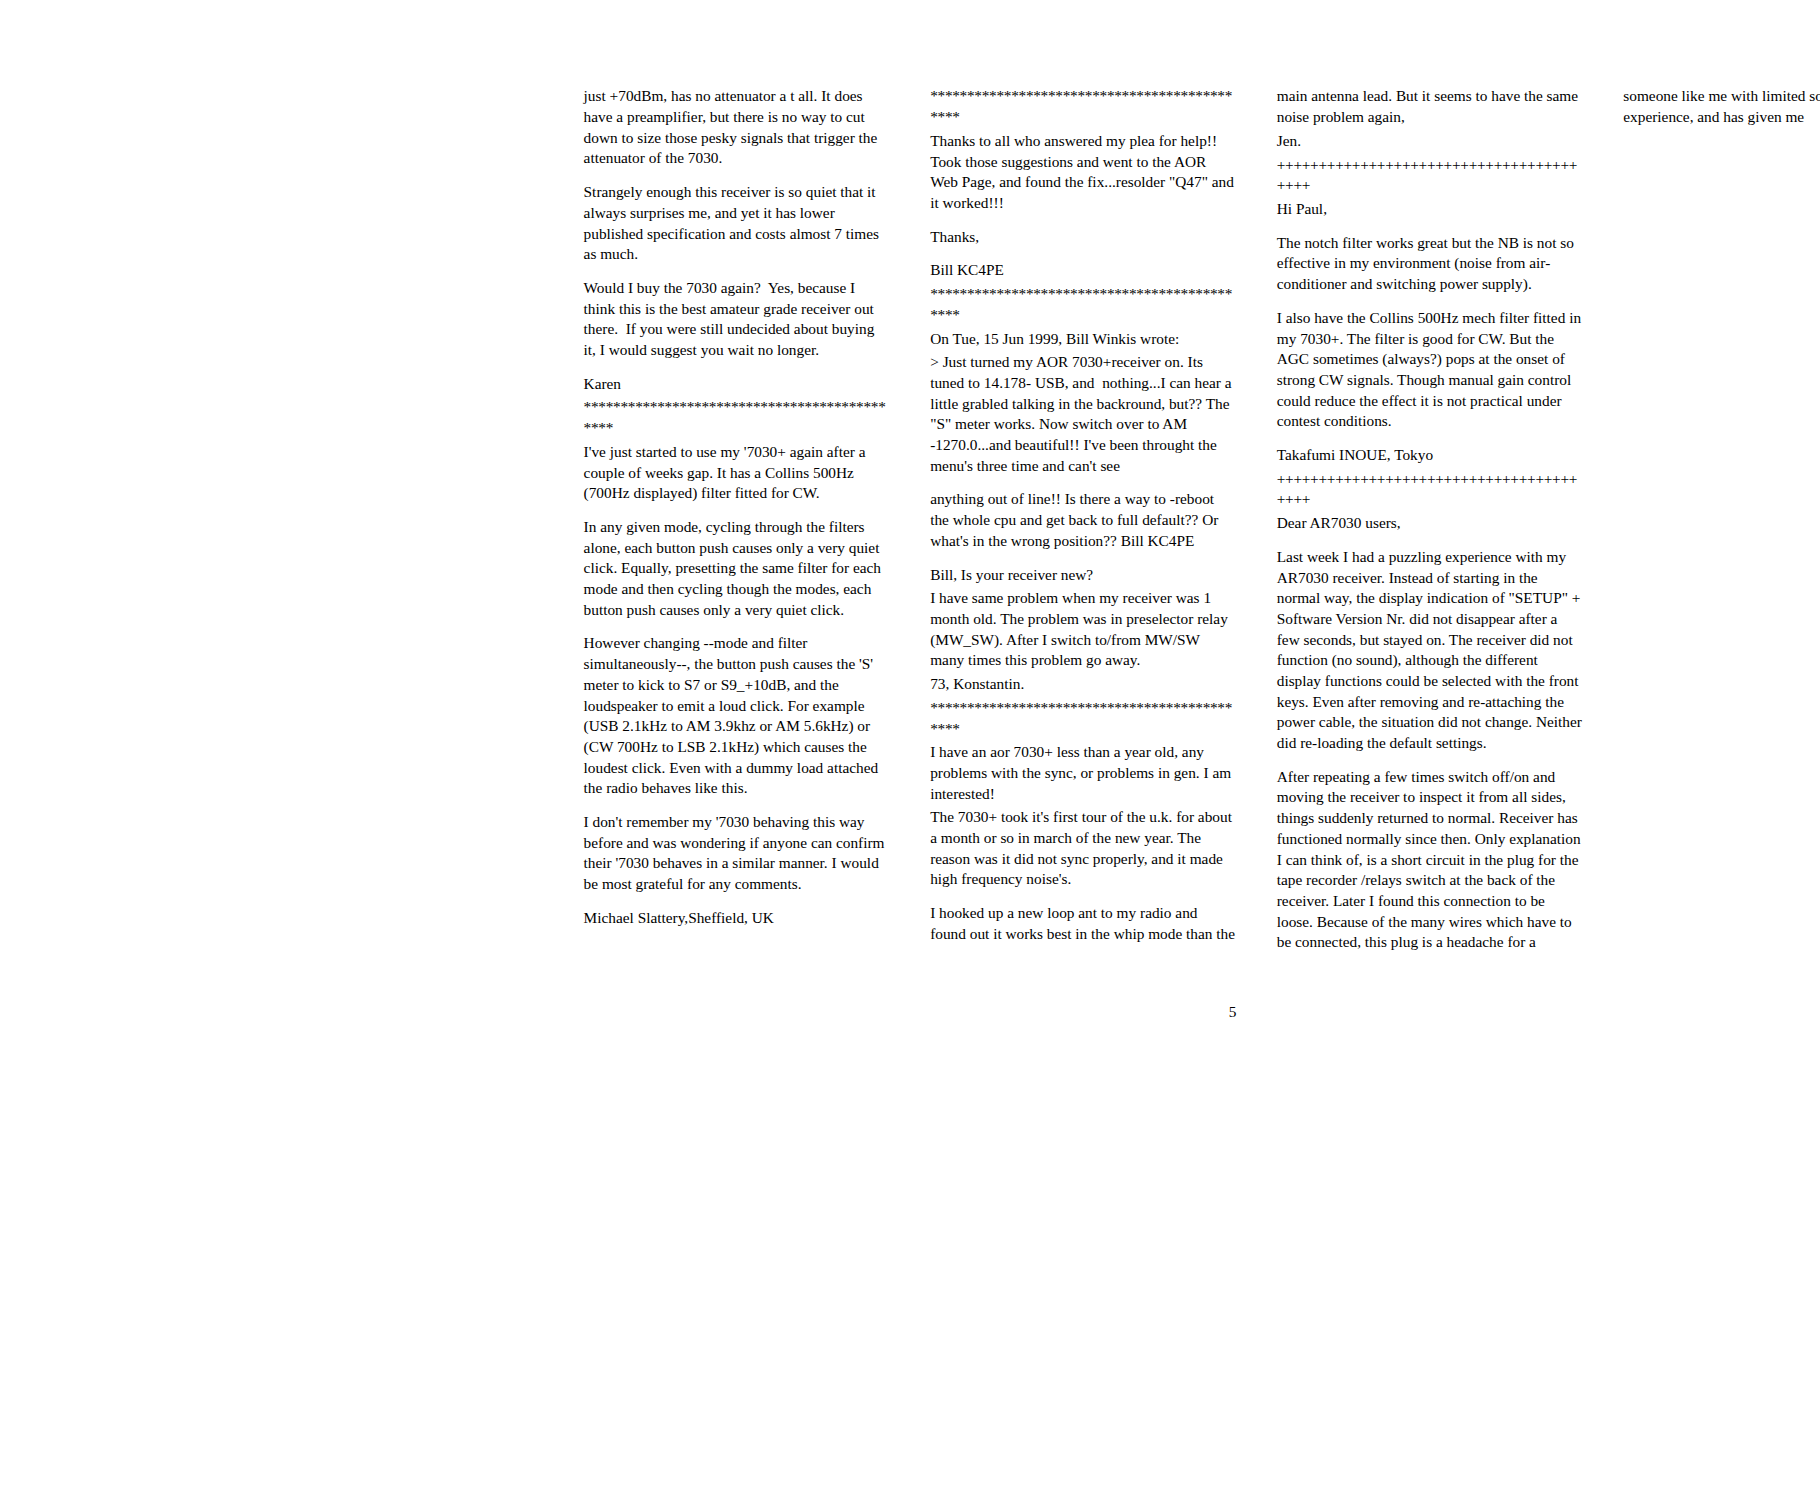just +70dBm, has no attenuator a t all. It does have a preamplifier, but there is no way to cut down to size those pesky signals that trigger the attenuator of the 7030.
Strangely enough this receiver is so quiet that it always surprises me, and yet it has lower published specification and costs almost 7 times as much.
Would I buy the 7030 again? Yes, because I think this is the best amateur grade receiver out there. If you were still undecided about buying it, I would suggest you wait no longer.
Karen
*********************************************
I've just started to use my '7030+ again after a couple of weeks gap. It has a Collins 500Hz (700Hz displayed) filter fitted for CW.
In any given mode, cycling through the filters alone, each button push causes only a very quiet click. Equally, presetting the same filter for each mode and then cycling though the modes, each button push causes only a very quiet click.
However changing --mode and filter simultaneously--, the button push causes the 'S' meter to kick to S7 or S9_+10dB, and the loudspeaker to emit a loud click. For example (USB 2.1kHz to AM 3.9khz or AM 5.6kHz) or (CW 700Hz to LSB 2.1kHz) which causes the loudest click. Even with a dummy load attached the radio behaves like this.
I don't remember my '7030 behaving this way before and was wondering if anyone can confirm their '7030 behaves in a similar manner. I would be most grateful for any comments.
Michael Slattery,Sheffield, UK
*********************************************
Thanks to all who answered my plea for help!! Took those suggestions and went to the AOR Web Page, and found the fix...resolder "Q47" and it worked!!!
Thanks,
Bill KC4PE
*********************************************
On Tue, 15 Jun 1999, Bill Winkis wrote:
> Just turned my AOR 7030+receiver on. Its tuned to 14.178- USB, and nothing...I can hear a little grabled talking in the backround, but?? The "S" meter works. Now switch over to AM -1270.0...and beautiful!! I've been throught the menu's three time and can't see
anything out of line!! Is there a way to -reboot the whole cpu and get back to full default?? Or what's in the wrong position?? Bill KC4PE
Bill, Is your receiver new?
I have same problem when my receiver was 1 month old. The problem was in preselector relay (MW_SW). After I switch to/from MW/SW many times this problem go away.
73, Konstantin.
*********************************************
I have an aor 7030+ less than a year old, any problems with the sync, or problems in gen. I am interested!
The 7030+ took it's first tour of the u.k. for about a month or so in march of the new year. The reason was it did not sync properly, and it made high frequency noise's.
I hooked up a new loop ant to my radio and found out it works best in the whip mode than the main antenna lead. But it seems to have the same noise problem again,
Jen.
++++++++++++++++++++++++++++++++++++++++
Hi Paul,
The notch filter works great but the NB is not so effective in my environment (noise from air-conditioner and switching power supply).
I also have the Collins 500Hz mech filter fitted in my 7030+. The filter is good for CW. But the AGC sometimes (always?) pops at the onset of strong CW signals. Though manual gain control could reduce the effect it is not practical under contest conditions.
Takafumi INOUE, Tokyo
++++++++++++++++++++++++++++++++++++++++
Dear AR7030 users,
Last week I had a puzzling experience with my AR7030 receiver. Instead of starting in the normal way, the display indication of "SETUP" + Software Version Nr. did not disappear after a few seconds, but stayed on. The receiver did not function (no sound), although the different display functions could be selected with the front keys. Even after removing and re-attaching the power cable, the situation did not change. Neither did re-loading the default settings.
After repeating a few times switch off/on and moving the receiver to inspect it from all sides, things suddenly returned to normal. Receiver has functioned normally since then. Only explanation I can think of, is a short circuit in the plug for the tape recorder /relays switch at the back of the receiver. Later I found this connection to be loose. Because of the many wires which have to be connected, this plug is a headache for a someone like me with limited soldering experience, and has given me
5